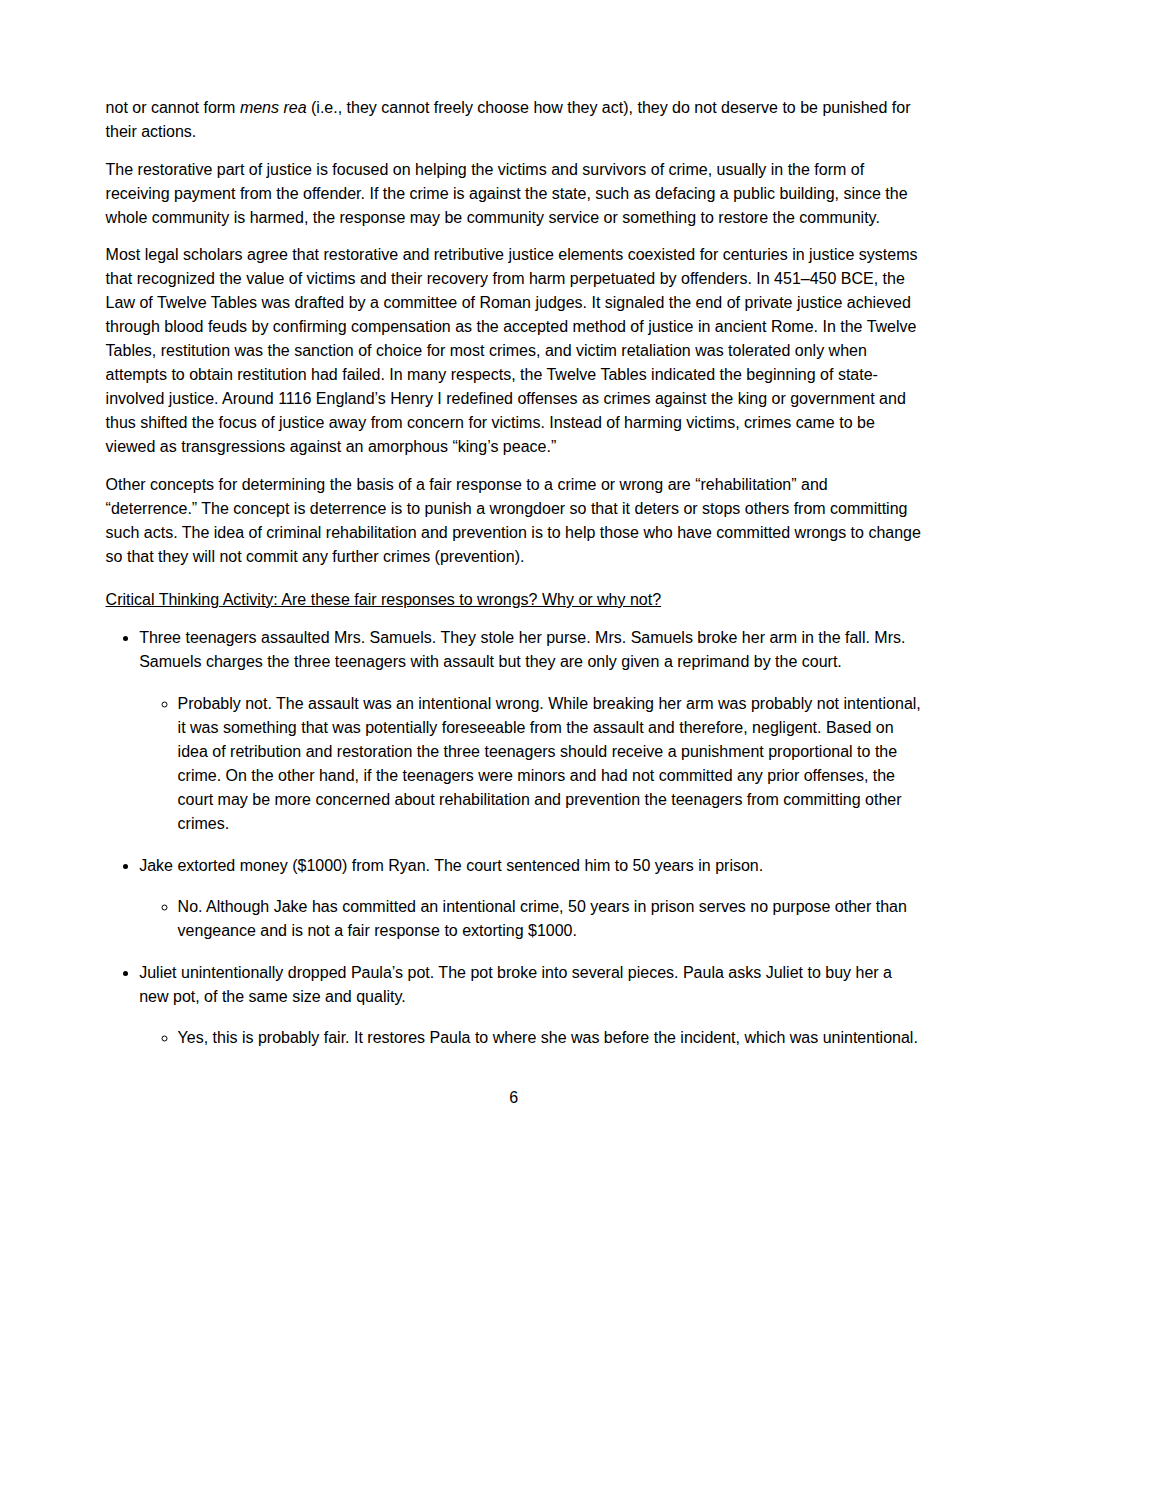not or cannot form mens rea (i.e., they cannot freely choose how they act), they do not deserve to be punished for their actions.
The restorative part of justice is focused on helping the victims and survivors of crime, usually in the form of receiving payment from the offender. If the crime is against the state, such as defacing a public building, since the whole community is harmed, the response may be community service or something to restore the community.
Most legal scholars agree that restorative and retributive justice elements coexisted for centuries in justice systems that recognized the value of victims and their recovery from harm perpetuated by offenders. In 451–450 BCE, the Law of Twelve Tables was drafted by a committee of Roman judges. It signaled the end of private justice achieved through blood feuds by confirming compensation as the accepted method of justice in ancient Rome. In the Twelve Tables, restitution was the sanction of choice for most crimes, and victim retaliation was tolerated only when attempts to obtain restitution had failed. In many respects, the Twelve Tables indicated the beginning of state-involved justice. Around 1116 England’s Henry I redefined offenses as crimes against the king or government and thus shifted the focus of justice away from concern for victims. Instead of harming victims, crimes came to be viewed as transgressions against an amorphous “king’s peace.”
Other concepts for determining the basis of a fair response to a crime or wrong are “rehabilitation” and “deterrence.” The concept is deterrence is to punish a wrongdoer so that it deters or stops others from committing such acts. The idea of criminal rehabilitation and prevention is to help those who have committed wrongs to change so that they will not commit any further crimes (prevention).
Critical Thinking Activity: Are these fair responses to wrongs? Why or why not?
Three teenagers assaulted Mrs. Samuels. They stole her purse. Mrs. Samuels broke her arm in the fall. Mrs. Samuels charges the three teenagers with assault but they are only given a reprimand by the court.
Probably not. The assault was an intentional wrong. While breaking her arm was probably not intentional, it was something that was potentially foreseeable from the assault and therefore, negligent. Based on idea of retribution and restoration the three teenagers should receive a punishment proportional to the crime. On the other hand, if the teenagers were minors and had not committed any prior offenses, the court may be more concerned about rehabilitation and prevention the teenagers from committing other crimes.
Jake extorted money ($1000) from Ryan. The court sentenced him to 50 years in prison.
No. Although Jake has committed an intentional crime, 50 years in prison serves no purpose other than vengeance and is not a fair response to extorting $1000.
Juliet unintentionally dropped Paula’s pot. The pot broke into several pieces. Paula asks Juliet to buy her a new pot, of the same size and quality.
Yes, this is probably fair. It restores Paula to where she was before the incident, which was unintentional.
6